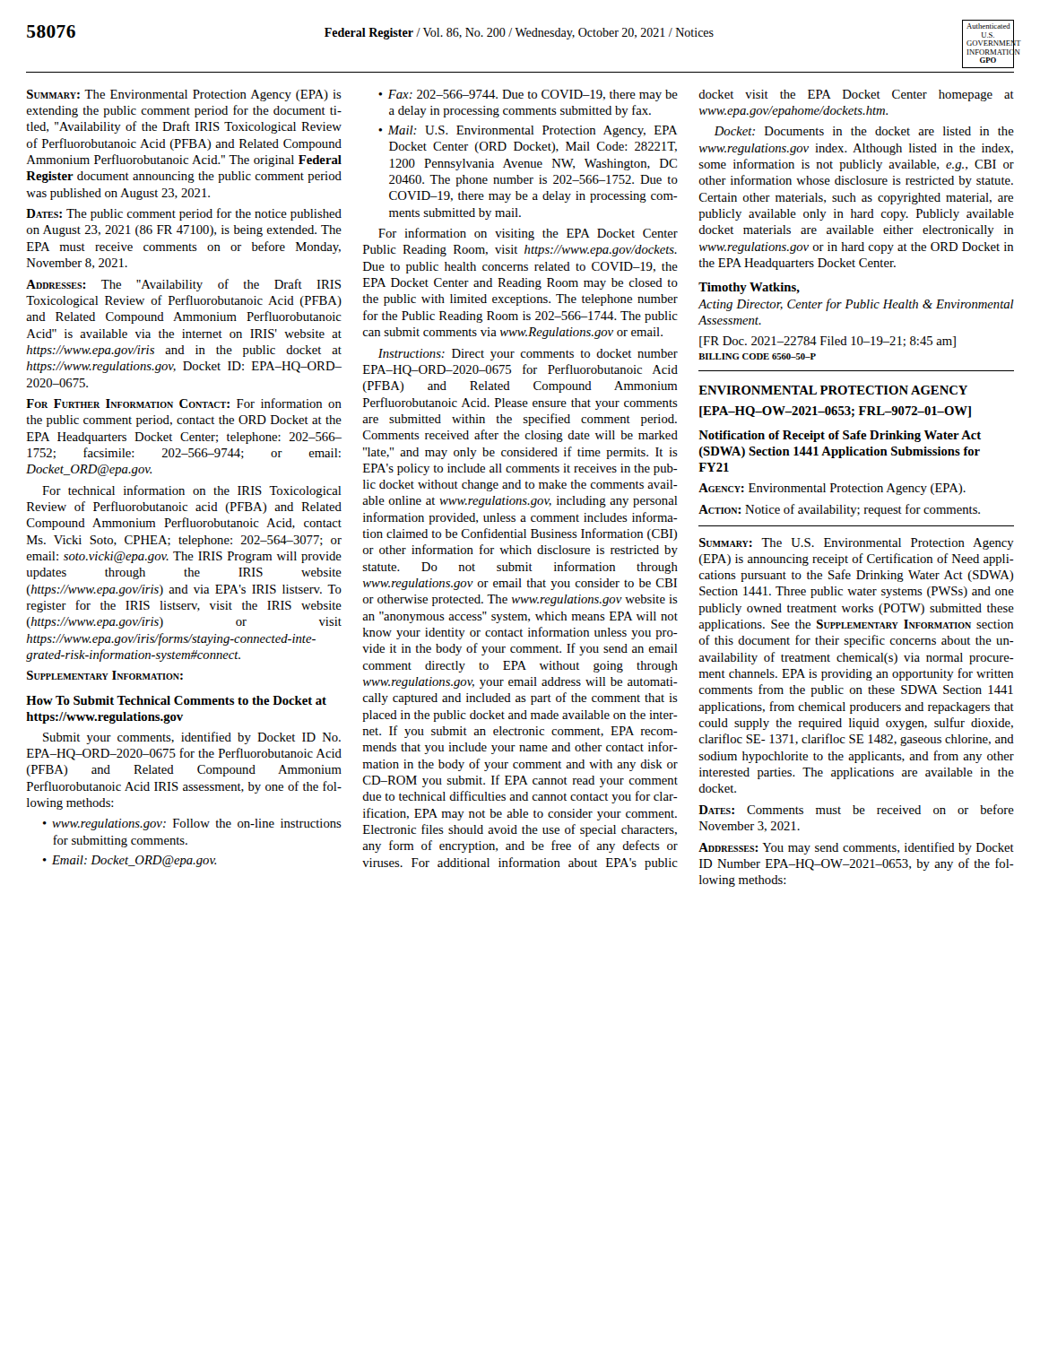58076
Federal Register / Vol. 86, No. 200 / Wednesday, October 20, 2021 / Notices
Authenticated
U.S. GOVERNMENT
INFORMATION
GPO
Summary: The Environmental Protection Agency (EPA) is extending the public comment period for the document titled, ''Availability of the Draft IRIS Toxicological Review of Perfluorobutanoic Acid (PFBA) and Related Compound Ammonium Perfluorobutanoic Acid.'' The original Federal Register document announcing the public comment period was published on August 23, 2021.
Dates: The public comment period for the notice published on August 23, 2021 (86 FR 47100), is being extended. The EPA must receive comments on or before Monday, November 8, 2021.
Addresses: The ''Availability of the Draft IRIS Toxicological Review of Perfluorobutanoic Acid (PFBA) and Related Compound Ammonium Perfluorobutanoic Acid'' is available via the internet on IRIS' website at https://www.epa.gov/iris and in the public docket at https://www.regulations.gov, Docket ID: EPA–HQ–ORD–2020–0675.
For Further Information Contact: For information on the public comment period, contact the ORD Docket at the EPA Headquarters Docket Center; telephone: 202–566–1752; facsimile: 202–566–9744; or email: Docket_ORD@epa.gov.
For technical information on the IRIS Toxicological Review of Perfluorobutanoic acid (PFBA) and Related Compound Ammonium Perfluorobutanoic Acid, contact Ms. Vicki Soto, CPHEA; telephone: 202–564–3077; or email: soto.vicki@epa.gov. The IRIS Program will provide updates through the IRIS website (https://www.epa.gov/iris) and via EPA's IRIS listserv. To register for the IRIS listserv, visit the IRIS website (https://www.epa.gov/iris) or visit https://www.epa.gov/iris/forms/staying-connected-integrated-risk-information-system#connect.
Supplementary Information:
How To Submit Technical Comments to the Docket at https://www.regulations.gov
Submit your comments, identified by Docket ID No. EPA–HQ–ORD–2020–0675 for the Perfluorobutanoic Acid (PFBA) and Related Compound Ammonium Perfluorobutanoic Acid IRIS assessment, by one of the following methods:
www.regulations.gov: Follow the on-line instructions for submitting comments.
Email: Docket_ORD@epa.gov.
Fax: 202–566–9744. Due to COVID–19, there may be a delay in processing comments submitted by fax.
Mail: U.S. Environmental Protection Agency, EPA Docket Center (ORD Docket), Mail Code: 28221T, 1200 Pennsylvania Avenue NW, Washington, DC 20460. The phone number is 202–566–1752. Due to COVID–19, there may be a delay in processing comments submitted by mail.
For information on visiting the EPA Docket Center Public Reading Room, visit https://www.epa.gov/dockets. Due to public health concerns related to COVID–19, the EPA Docket Center and Reading Room may be closed to the public with limited exceptions. The telephone number for the Public Reading Room is 202–566–1744. The public can submit comments via www.Regulations.gov or email.
Instructions: Direct your comments to docket number EPA–HQ–ORD–2020–0675 for Perfluorobutanoic Acid (PFBA) and Related Compound Ammonium Perfluorobutanoic Acid. Please ensure that your comments are submitted within the specified comment period. Comments received after the closing date will be marked ''late,'' and may only be considered if time permits. It is EPA's policy to include all comments it receives in the public docket without change and to make the comments available online at www.regulations.gov, including any personal information provided, unless a comment includes information claimed to be Confidential Business Information (CBI) or other information for which disclosure is restricted by statute. Do not submit information through www.regulations.gov or email that you consider to be CBI or otherwise protected. The www.regulations.gov website is an ''anonymous access'' system, which means EPA will not know your identity or contact information unless you provide it in the body of your comment. If you send an email comment directly to EPA without going through www.regulations.gov, your email address will be automatically captured and included as part of the comment that is placed in the public docket and made available on the internet. If you submit an electronic comment, EPA recommends that you include your name and other contact information in the body of your comment and with any disk or CD–ROM you submit. If EPA cannot read your comment due to technical difficulties and cannot contact you for clarification, EPA may not be able to consider your comment. Electronic files should avoid the use of special characters, any form of encryption, and be free of any defects or viruses. For additional information about EPA's public docket visit the EPA Docket Center homepage at www.epa.gov/epahome/dockets.htm.
Docket: Documents in the docket are listed in the www.regulations.gov index. Although listed in the index, some information is not publicly available, e.g., CBI or other information whose disclosure is restricted by statute. Certain other materials, such as copyrighted material, are publicly available only in hard copy. Publicly available docket materials are available either electronically in www.regulations.gov or in hard copy at the ORD Docket in the EPA Headquarters Docket Center.
Timothy Watkins,
Acting Director, Center for Public Health & Environmental Assessment.
[FR Doc. 2021–22784 Filed 10–19–21; 8:45 am]
BILLING CODE 6560–50–P
ENVIRONMENTAL PROTECTION AGENCY
[EPA–HQ–OW–2021–0653; FRL–9072–01–OW]
Notification of Receipt of Safe Drinking Water Act (SDWA) Section 1441 Application Submissions for FY21
Agency: Environmental Protection Agency (EPA).
Action: Notice of availability; request for comments.
Summary: The U.S. Environmental Protection Agency (EPA) is announcing receipt of Certification of Need applications pursuant to the Safe Drinking Water Act (SDWA) Section 1441. Three public water systems (PWSs) and one publicly owned treatment works (POTW) submitted these applications. See the Supplementary Information section of this document for their specific concerns about the unavailability of treatment chemical(s) via normal procurement channels. EPA is providing an opportunity for written comments from the public on these SDWA Section 1441 applications, from chemical producers and repackagers that could supply the required liquid oxygen, sulfur dioxide, clarifloc SE- 1371, clarifloc SE 1482, gaseous chlorine, and sodium hypochlorite to the applicants, and from any other interested parties. The applications are available in the docket.
Dates: Comments must be received on or before November 3, 2021.
Addresses: You may send comments, identified by Docket ID Number EPA–HQ–OW–2021–0653, by any of the following methods: